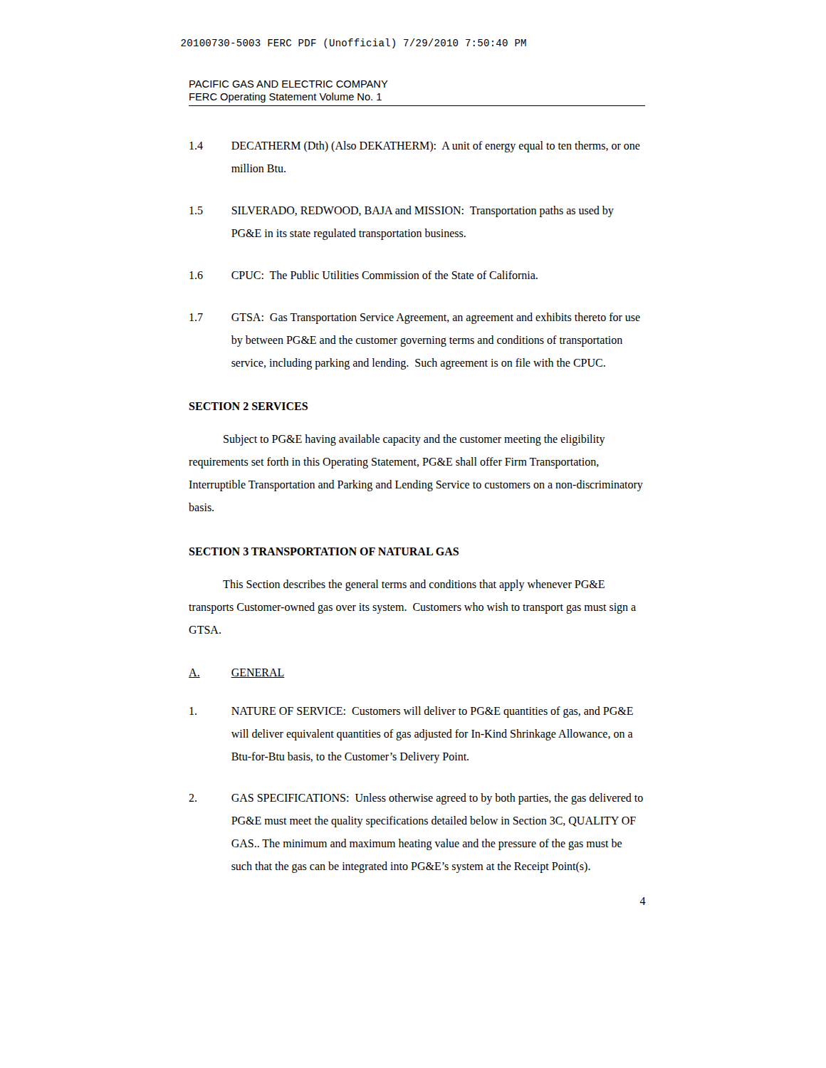20100730-5003 FERC PDF (Unofficial) 7/29/2010 7:50:40 PM
PACIFIC GAS AND ELECTRIC COMPANY
FERC Operating Statement Volume No. 1
1.4
DECATHERM (Dth) (Also DEKATHERM): A unit of energy equal to ten therms, or one million Btu.
1.5
SILVERADO, REDWOOD, BAJA and MISSION: Transportation paths as used by PG&E in its state regulated transportation business.
1.6
CPUC: The Public Utilities Commission of the State of California.
1.7
GTSA: Gas Transportation Service Agreement, an agreement and exhibits thereto for use by between PG&E and the customer governing terms and conditions of transportation service, including parking and lending. Such agreement is on file with the CPUC.
SECTION 2 SERVICES
Subject to PG&E having available capacity and the customer meeting the eligibility requirements set forth in this Operating Statement, PG&E shall offer Firm Transportation, Interruptible Transportation and Parking and Lending Service to customers on a non-discriminatory basis.
SECTION 3 TRANSPORTATION OF NATURAL GAS
This Section describes the general terms and conditions that apply whenever PG&E transports Customer-owned gas over its system. Customers who wish to transport gas must sign a GTSA.
A. GENERAL
1.
NATURE OF SERVICE: Customers will deliver to PG&E quantities of gas, and PG&E will deliver equivalent quantities of gas adjusted for In-Kind Shrinkage Allowance, on a Btu-for-Btu basis, to the Customer’s Delivery Point.
2.
GAS SPECIFICATIONS: Unless otherwise agreed to by both parties, the gas delivered to PG&E must meet the quality specifications detailed below in Section 3C, QUALITY OF GAS.. The minimum and maximum heating value and the pressure of the gas must be such that the gas can be integrated into PG&E’s system at the Receipt Point(s).
4